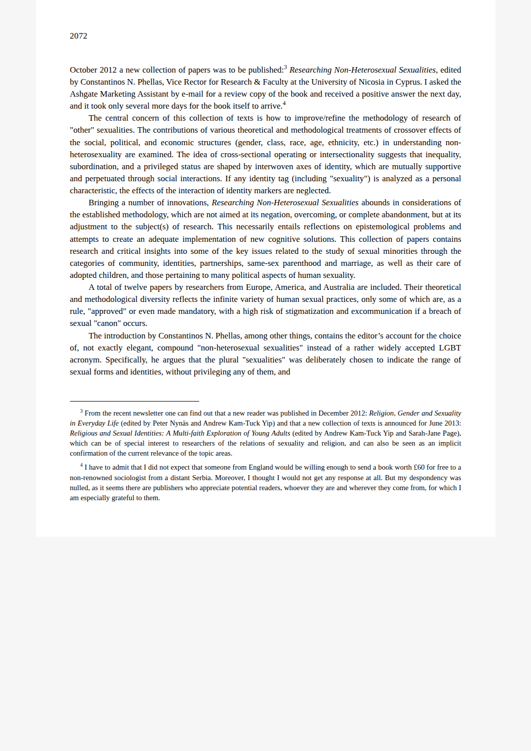2072
October 2012 a new collection of papers was to be published:3 Researching Non-Heterosexual Sexualities, edited by Constantinos N. Phellas, Vice Rector for Research & Faculty at the University of Nicosia in Cyprus. I asked the Ashgate Marketing Assistant by e-mail for a review copy of the book and received a positive answer the next day, and it took only several more days for the book itself to arrive.4
The central concern of this collection of texts is how to improve/refine the methodology of research of "other" sexualities. The contributions of various theoretical and methodological treatments of crossover effects of the social, political, and economic structures (gender, class, race, age, ethnicity, etc.) in understanding non-heterosexuality are examined. The idea of cross-sectional operating or intersectionality suggests that inequality, subordination, and a privileged status are shaped by interwoven axes of identity, which are mutually supportive and perpetuated through social interactions. If any identity tag (including "sexuality") is analyzed as a personal characteristic, the effects of the interaction of identity markers are neglected.
Bringing a number of innovations, Researching Non-Heterosexual Sexualities abounds in considerations of the established methodology, which are not aimed at its negation, overcoming, or complete abandonment, but at its adjustment to the subject(s) of research. This necessarily entails reflections on epistemological problems and attempts to create an adequate implementation of new cognitive solutions. This collection of papers contains research and critical insights into some of the key issues related to the study of sexual minorities through the categories of community, identities, partnerships, same-sex parenthood and marriage, as well as their care of adopted children, and those pertaining to many political aspects of human sexuality.
A total of twelve papers by researchers from Europe, America, and Australia are included. Their theoretical and methodological diversity reflects the infinite variety of human sexual practices, only some of which are, as a rule, "approved" or even made mandatory, with a high risk of stigmatization and excommunication if a breach of sexual "canon" occurs.
The introduction by Constantinos N. Phellas, among other things, contains the editor’s account for the choice of, not exactly elegant, compound "non-heterosexual sexualities" instead of a rather widely accepted LGBT acronym. Specifically, he argues that the plural "sexualities" was deliberately chosen to indicate the range of sexual forms and identities, without privileging any of them, and
3 From the recent newsletter one can find out that a new reader was published in December 2012: Religion, Gender and Sexuality in Everyday Life (edited by Peter Nynäs and Andrew Kam-Tuck Yip) and that a new collection of texts is announced for June 2013: Religious and Sexual Identities: A Multi-faith Exploration of Young Adults (edited by Andrew Kam-Tuck Yip and Sarah-Jane Page), which can be of special interest to researchers of the relations of sexuality and religion, and can also be seen as an implicit confirmation of the current relevance of the topic areas.
4 I have to admit that I did not expect that someone from England would be willing enough to send a book worth £60 for free to a non-renowned sociologist from a distant Serbia. Moreover, I thought I would not get any response at all. But my despondency was nulled, as it seems there are publishers who appreciate potential readers, whoever they are and wherever they come from, for which I am especially grateful to them.